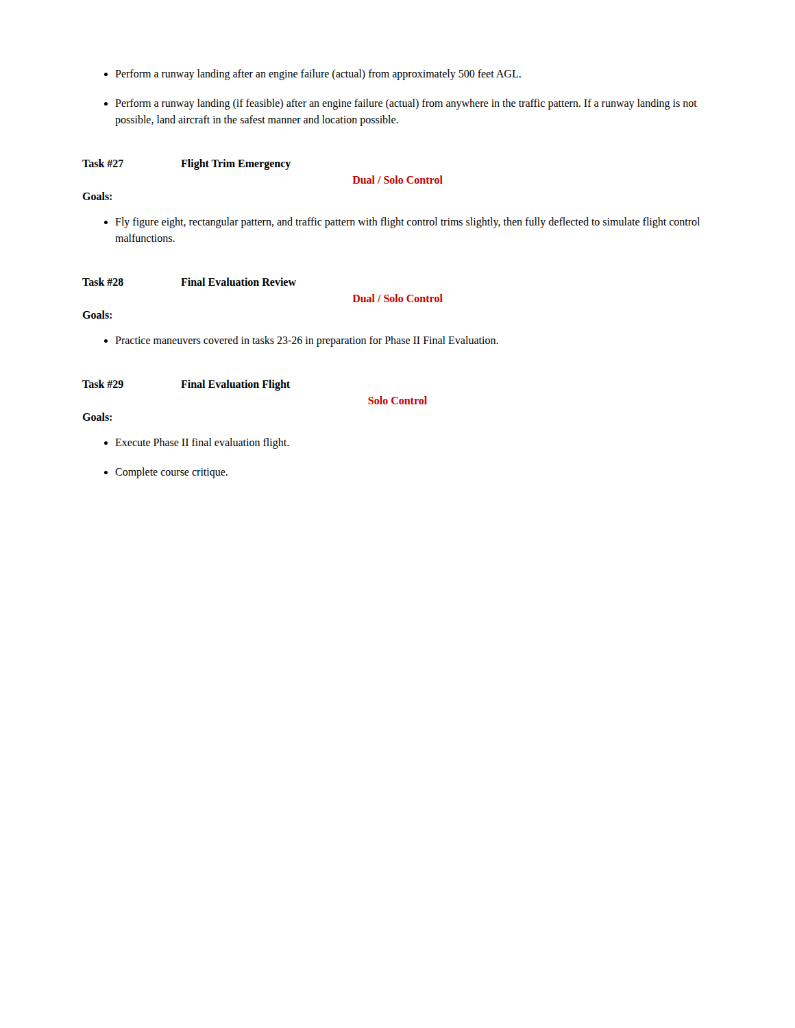Perform a runway landing after an engine failure (actual) from approximately 500 feet AGL.
Perform a runway landing (if feasible) after an engine failure (actual) from anywhere in the traffic pattern. If a runway landing is not possible, land aircraft in the safest manner and location possible.
Task #27 Flight Trim Emergency
Dual / Solo Control
Goals:
Fly figure eight, rectangular pattern, and traffic pattern with flight control trims slightly, then fully deflected to simulate flight control malfunctions.
Task #28 Final Evaluation Review
Dual / Solo Control
Goals:
Practice maneuvers covered in tasks 23-26 in preparation for Phase II Final Evaluation.
Task #29 Final Evaluation Flight
Solo Control
Goals:
Execute Phase II final evaluation flight.
Complete course critique.